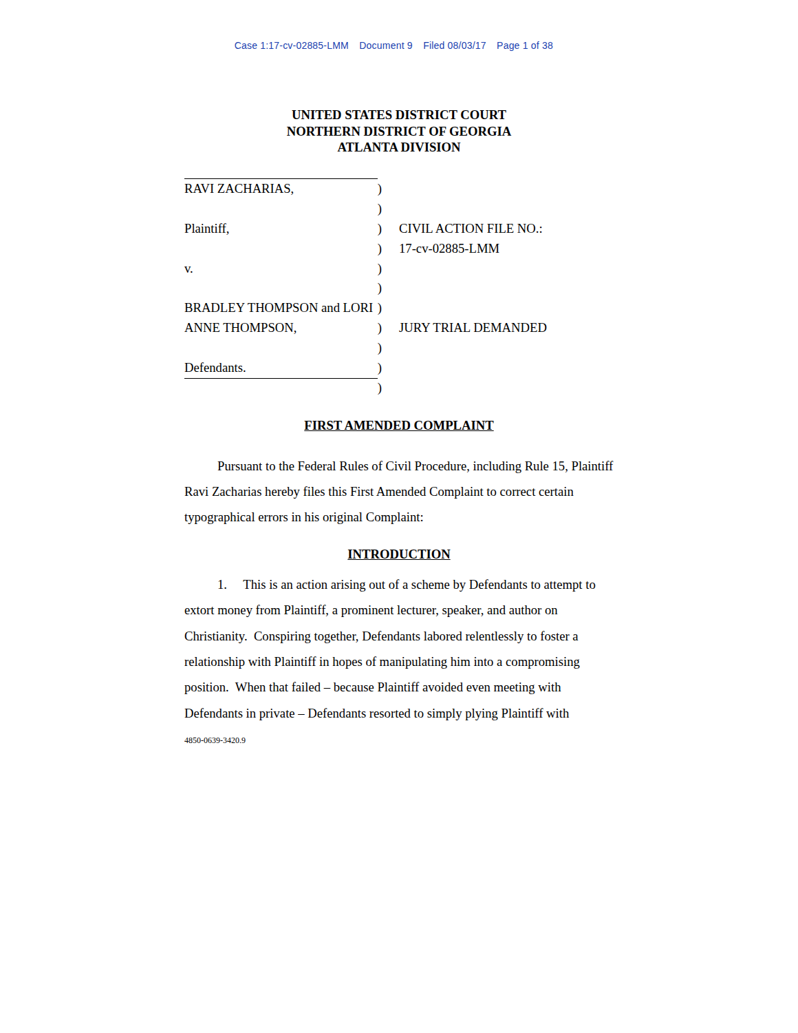Case 1:17-cv-02885-LMM Document 9 Filed 08/03/17 Page 1 of 38
UNITED STATES DISTRICT COURT
NORTHERN DISTRICT OF GEORGIA
ATLANTA DIVISION
| RAVI ZACHARIAS, | ) | |
| | ) | |
| Plaintiff, | ) | CIVIL ACTION FILE NO.: |
| | ) | 17-cv-02885-LMM |
| v. | ) | |
| | ) | |
| BRADLEY THOMPSON and LORI | ) | |
| ANNE THOMPSON, | ) | JURY TRIAL DEMANDED |
| | ) | |
| Defendants. | ) | |
| | ) | |
FIRST AMENDED COMPLAINT
Pursuant to the Federal Rules of Civil Procedure, including Rule 15, Plaintiff Ravi Zacharias hereby files this First Amended Complaint to correct certain typographical errors in his original Complaint:
INTRODUCTION
1. This is an action arising out of a scheme by Defendants to attempt to extort money from Plaintiff, a prominent lecturer, speaker, and author on Christianity. Conspiring together, Defendants labored relentlessly to foster a relationship with Plaintiff in hopes of manipulating him into a compromising position. When that failed – because Plaintiff avoided even meeting with Defendants in private – Defendants resorted to simply plying Plaintiff with
4850-0639-3420.9